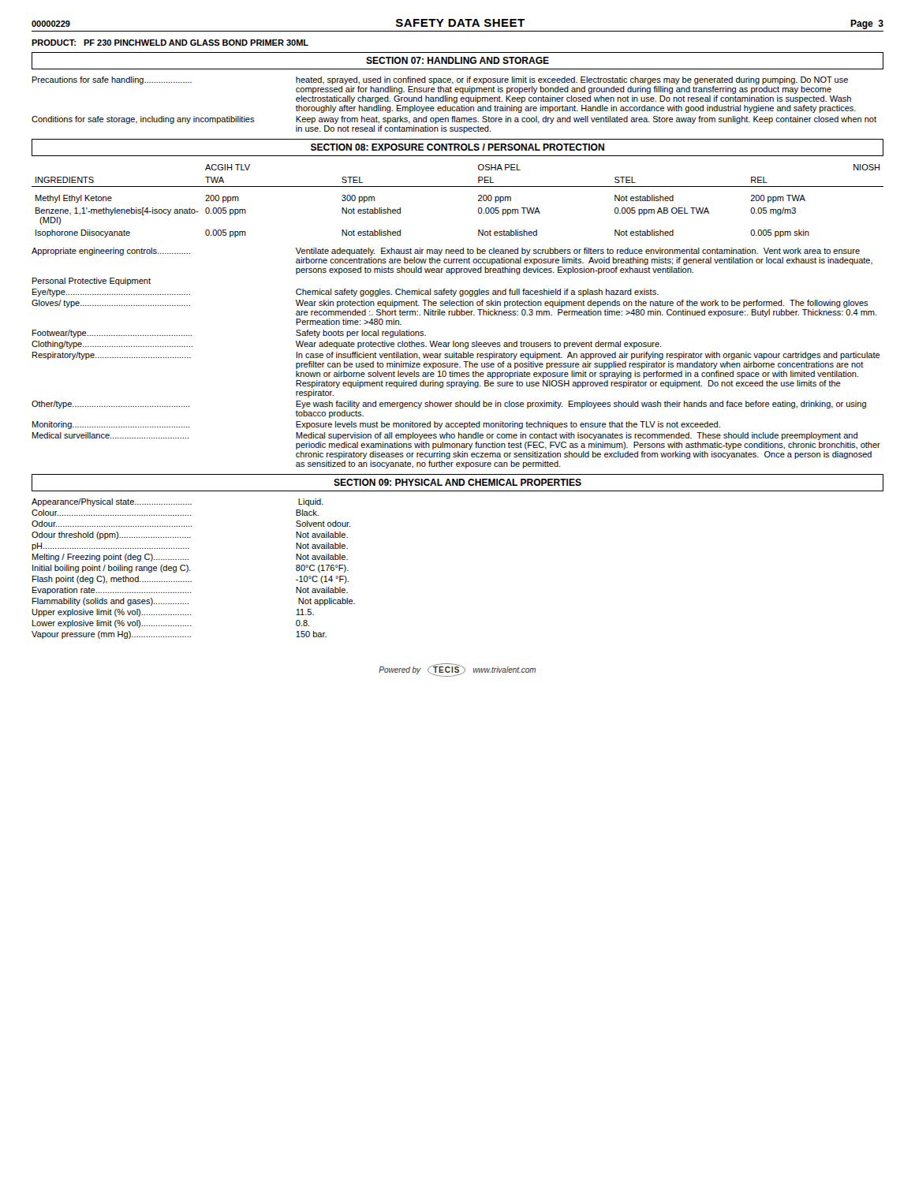00000229
SAFETY DATA SHEET
Page 3
PRODUCT: PF 230 PINCHWELD AND GLASS BOND PRIMER 30ML
SECTION 07: HANDLING AND STORAGE
| Precautions for safe handling .................... | heated, sprayed, used in confined space, or if exposure limit is exceeded. Electrostatic charges may be generated during pumping. Do NOT use compressed air for handling. Ensure that equipment is properly bonded and grounded during filling and transferring as product may become electrostatically charged. Ground handling equipment. Keep container closed when not in use. Do not reseal if contamination is suspected. Wash thoroughly after handling. Employee education and training are important. Handle in accordance with good industrial hygiene and safety practices. |
| Conditions for safe storage, including any incompatibilities | Keep away from heat, sparks, and open flames. Store in a cool, dry and well ventilated area. Store away from sunlight. Keep container closed when not in use. Do not reseal if contamination is suspected. |
SECTION 08: EXPOSURE CONTROLS / PERSONAL PROTECTION
| | ACGIH TLV | OSHA PEL | NIOSH |
| --- | --- | --- | --- |
| INGREDIENTS | TWA | STEL | PEL | STEL | REL |
| Methyl Ethyl Ketone | 200 ppm | 300 ppm | 200 ppm | Not established | 200 ppm TWA |
| Benzene, 1,1'-methylenebis[4-isocy anato- (MDI) | 0.005 ppm | Not established | 0.005 ppm TWA | 0.005 ppm AB OEL TWA | 0.05 mg/m3 |
| Isophorone Diisocyanate | 0.005 ppm | Not established | Not established | Not established | 0.005 ppm skin |
| Appropriate engineering controls .............. | Ventilate adequately. Exhaust air may need to be cleaned by scrubbers or filters to reduce environmental contamination. Vent work area to ensure airborne concentrations are below the current occupational exposure limits. Avoid breathing mists; if general ventilation or local exhaust is inadequate, persons exposed to mists should wear approved breathing devices. Explosion-proof exhaust ventilation. |
| Personal Protective Equipment | |
| Eye/type .................................................... | Chemical safety goggles. Chemical safety goggles and full faceshield if a splash hazard exists. |
| Gloves/ type .............................................. | Wear skin protection equipment. The selection of skin protection equipment depends on the nature of the work to be performed. The following gloves are recommended :. Short term:. Nitrile rubber. Thickness: 0.3 mm. Permeation time: >480 min. Continued exposure:. Butyl rubber. Thickness: 0.4 mm. Permeation time: >480 min. |
| Footwear/type ............................................ | Safety boots per local regulations. |
| Clothing/type .............................................. | Wear adequate protective clothes. Wear long sleeves and trousers to prevent dermal exposure. |
| Respiratory/type ........................................ | In case of insufficient ventilation, wear suitable respiratory equipment. An approved air purifying respirator with organic vapour cartridges and particulate prefilter can be used to minimize exposure. The use of a positive pressure air supplied respirator is mandatory when airborne concentrations are not known or airborne solvent levels are 10 times the appropriate exposure limit or spraying is performed in a confined space or with limited ventilation. Respiratory equipment required during spraying. Be sure to use NIOSH approved respirator or equipment. Do not exceed the use limits of the respirator. |
| Other/type ................................................. | Eye wash facility and emergency shower should be in close proximity. Employees should wash their hands and face before eating, drinking, or using tobacco products. |
| Monitoring ................................................. | Exposure levels must be monitored by accepted monitoring techniques to ensure that the TLV is not exceeded. |
| Medical surveillance ................................. | Medical supervision of all employees who handle or come in contact with isocyanates is recommended. These should include preemployment and periodic medical examinations with pulmonary function test (FEC, FVC as a minimum). Persons with asthmatic-type conditions, chronic bronchitis, other chronic respiratory diseases or recurring skin eczema or sensitization should be excluded from working with isocyanates. Once a person is diagnosed as sensitized to an isocyanate, no further exposure can be permitted. |
SECTION 09: PHYSICAL AND CHEMICAL PROPERTIES
| Appearance/Physical state ........................ | Liquid. |
| Colour ........................................................ | Black. |
| Odour ......................................................... | Solvent odour. |
| Odour threshold (ppm) .............................. | Not available. |
| pH ............................................................. | Not available. |
| Melting / Freezing point (deg C) ............... | Not available. |
| Initial boiling point / boiling range (deg C). | 80°C (176°F). |
| Flash point (deg C), method ...................... | -10°C (14 °F). |
| Evaporation rate ........................................ | Not available. |
| Flammability (solids and gases) ............... | Not applicable. |
| Upper explosive limit (% vol) ..................... | 11.5. |
| Lower explosive limit (% vol) ..................... | 0.8. |
| Vapour pressure (mm Hg) ......................... | 150 bar. |
Powered by TECIS www.trivalent.com